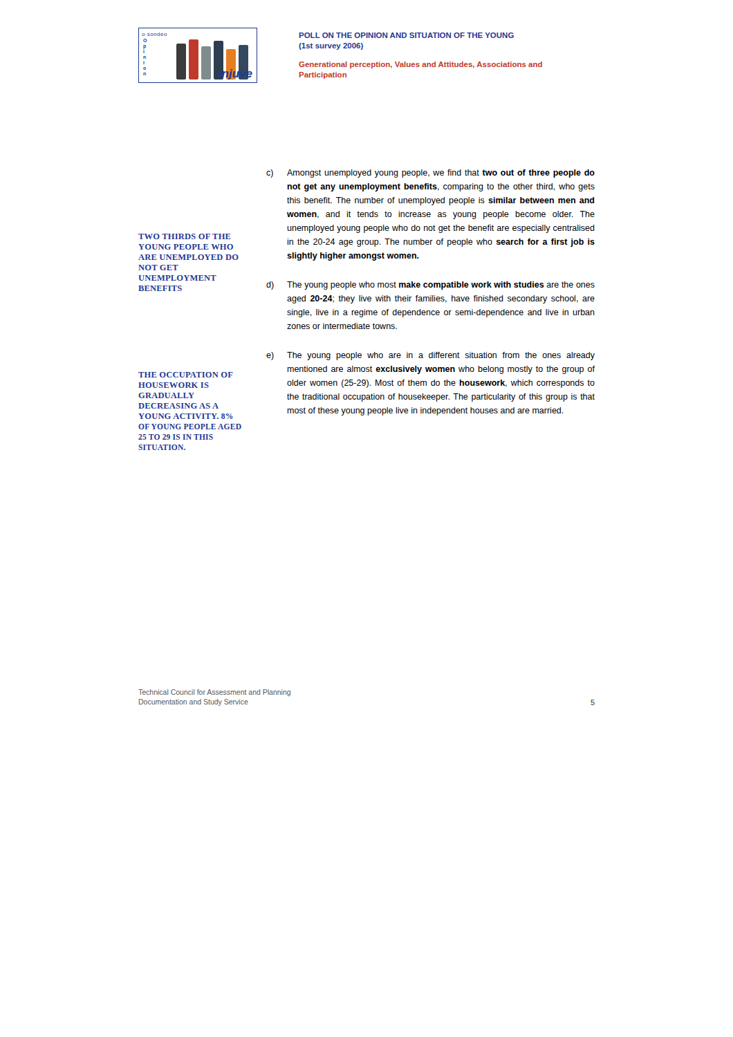o sondeo O
p
i
n
i
o
n injuve
POLL ON THE OPINION AND SITUATION OF THE YOUNG
(1st survey 2006)
Generational perception, Values and Attitudes, Associations and
Participation
TWO THIRDS OF THE YOUNG PEOPLE WHO ARE UNEMPLOYED DO NOT GET UNEMPLOYMENT BENEFITS
THE OCCUPATION OF HOUSEWORK IS GRADUALLY DECREASING AS A YOUNG ACTIVITY. 8% OF YOUNG PEOPLE AGED 25 TO 29 IS IN THIS SITUATION.
c) Amongst unemployed young people, we find that two out of three people do not get any unemployment benefits, comparing to the other third, who gets this benefit. The number of unemployed people is similar between men and women, and it tends to increase as young people become older. The unemployed young people who do not get the benefit are especially centralised in the 20-24 age group. The number of people who search for a first job is slightly higher amongst women.
d) The young people who most make compatible work with studies are the ones aged 20-24; they live with their families, have finished secondary school, are single, live in a regime of dependence or semi-dependence and live in urban zones or intermediate towns.
e) The young people who are in a different situation from the ones already mentioned are almost exclusively women who belong mostly to the group of older women (25-29). Most of them do the housework, which corresponds to the traditional occupation of housekeeper. The particularity of this group is that most of these young people live in independent houses and are married.
Technical Council for Assessment and Planning
Documentation and Study Service
5